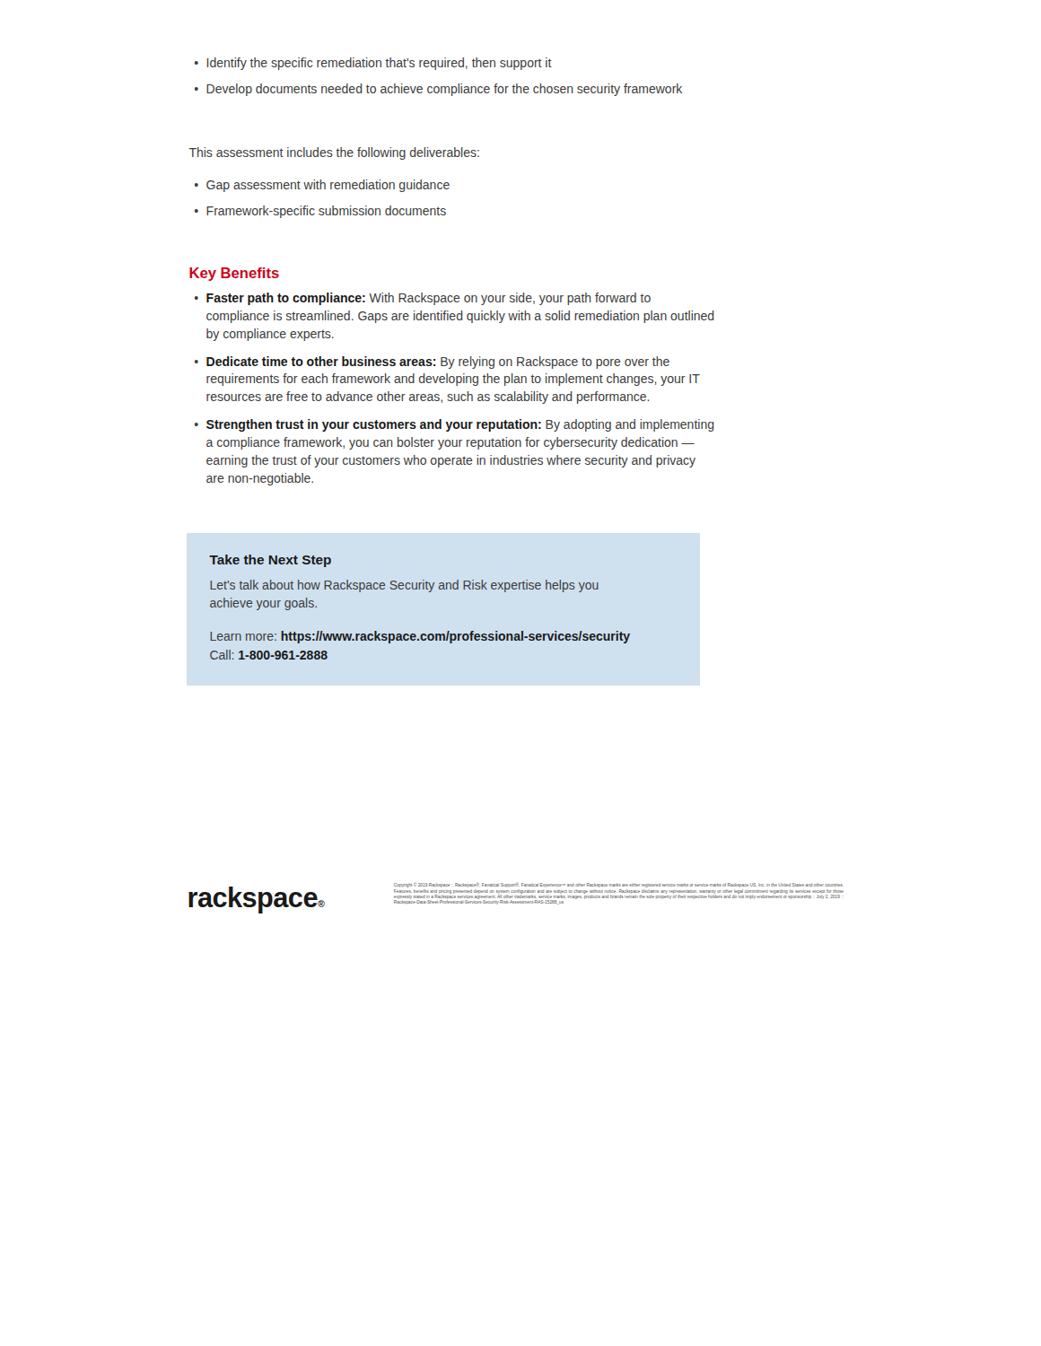Identify the specific remediation that's required, then support it
Develop documents needed to achieve compliance for the chosen security framework
This assessment includes the following deliverables:
Gap assessment with remediation guidance
Framework-specific submission documents
Key Benefits
Faster path to compliance: With Rackspace on your side, your path forward to compliance is streamlined. Gaps are identified quickly with a solid remediation plan outlined by compliance experts.
Dedicate time to other business areas: By relying on Rackspace to pore over the requirements for each framework and developing the plan to implement changes, your IT resources are free to advance other areas, such as scalability and performance.
Strengthen trust in your customers and your reputation: By adopting and implementing a compliance framework, you can bolster your reputation for cybersecurity dedication — earning the trust of your customers who operate in industries where security and privacy are non-negotiable.
Take the Next Step
Let's talk about how Rackspace Security and Risk expertise helps you
achieve your goals.
Learn more: https://www.rackspace.com/professional-services/security
Call: 1-800-961-2888
rackspace®
Copyright © 2019 Rackspace :: Rackspace®, Fanatical Support®, Fanatical Experience™ and other Rackspace marks are either registered service marks or service marks of Rackspace US, Inc. in the United States and other countries. Features, benefits and pricing presented depend on system configuration and are subject to change without notice. Rackspace disclaims any representation, warranty or other legal commitment regarding its services except for those expressly stated in a Rackspace services agreement. All other trademarks, service marks, images, products and brands remain the sole property of their respective holders and do not imply endorsement or sponsorship :: July 2, 2019 :: Rackspace-Data-Sheet-Professional-Services-Security-Risk-Assessment-RAS-15288_us